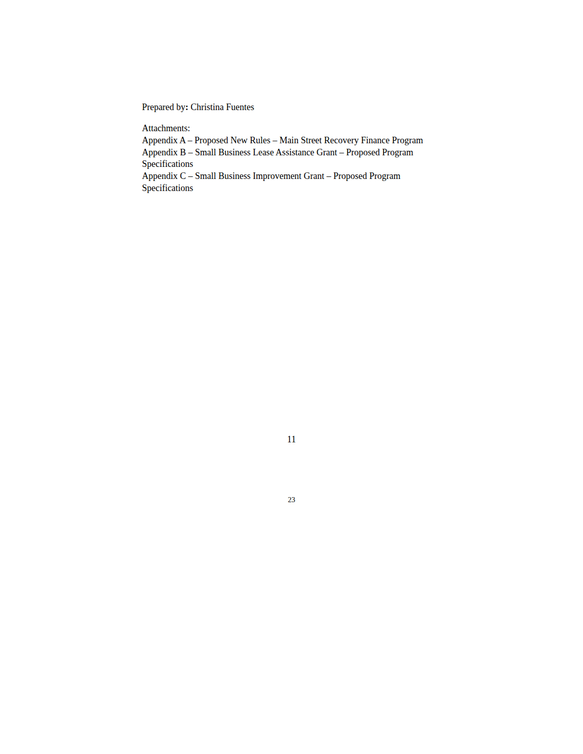Prepared by: Christina Fuentes
Attachments:
Appendix A – Proposed New Rules – Main Street Recovery Finance Program
Appendix B – Small Business Lease Assistance Grant – Proposed Program Specifications
Appendix C – Small Business Improvement Grant – Proposed Program Specifications
11
23